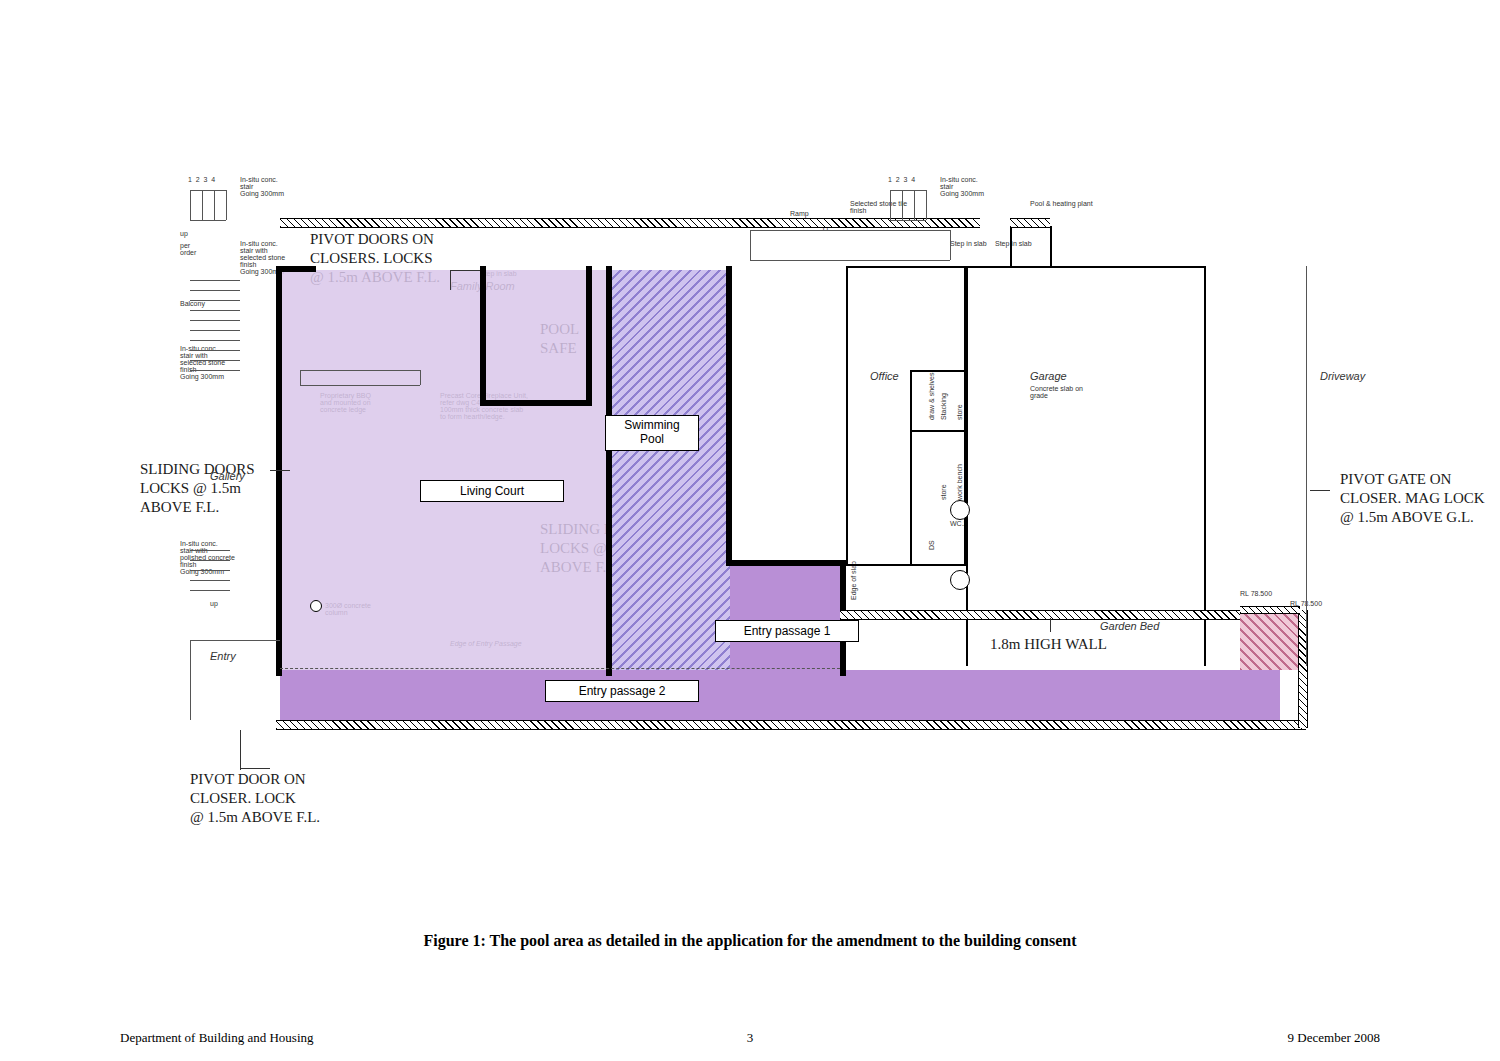1 2 3 4
In-situ conc.
stair
Going 300mm
1 2 3 4
In-situ conc.
stair
Going 300mm
up
per
order
In-situ conc.
stair with
selected stone
finish
Going 300mm
Balcony
In-situ conc.
stair with
selected stone
finish
Going 300mm
In-situ conc.
stair with
polished concrete
finish
Going 300mm
up
Gallery
Entry
Family Room
Proprietary BBQ
and mounted on
concrete ledge
Precast Core Fireplace Unit,
refer dwg C417
100mm thick concrete slab
to form hearth/ledge.
300Ø concrete
column
Edge of Entry Passage
Ramp
Gradient approx. 1:19
Selected stone tile
finish
Step in slab
Step in slab
Pool & heating plant
Office
Stacking
draw & shelves
store
store
work bench
DS
WC.2
Garage
Concrete slab on
grade
Driveway
Garden Bed
RL 78.500
RL 78.500
Edge of slab
Step in slab
PIVOT DOORS ON
CLOSERS. LOCKS
@ 1.5m ABOVE F.L.
SLIDING DOORS
LOCKS @ 1.5m
ABOVE F.L.
POOL
SAFE
SLIDING DOORS
LOCKS @ 1.5m
ABOVE F.L.
PIVOT GATE ON
CLOSER. MAG LOCK
@ 1.5m ABOVE G.L.
1.8m HIGH WALL
PIVOT DOOR ON
CLOSER. LOCK
@ 1.5m ABOVE F.L.
Swimming
Pool
Living Court
Entry passage 1
Entry passage 2
Figure 1: The pool area as detailed in the application for the amendment to the building consent
Department of Building and Housing 3 9 December 2008